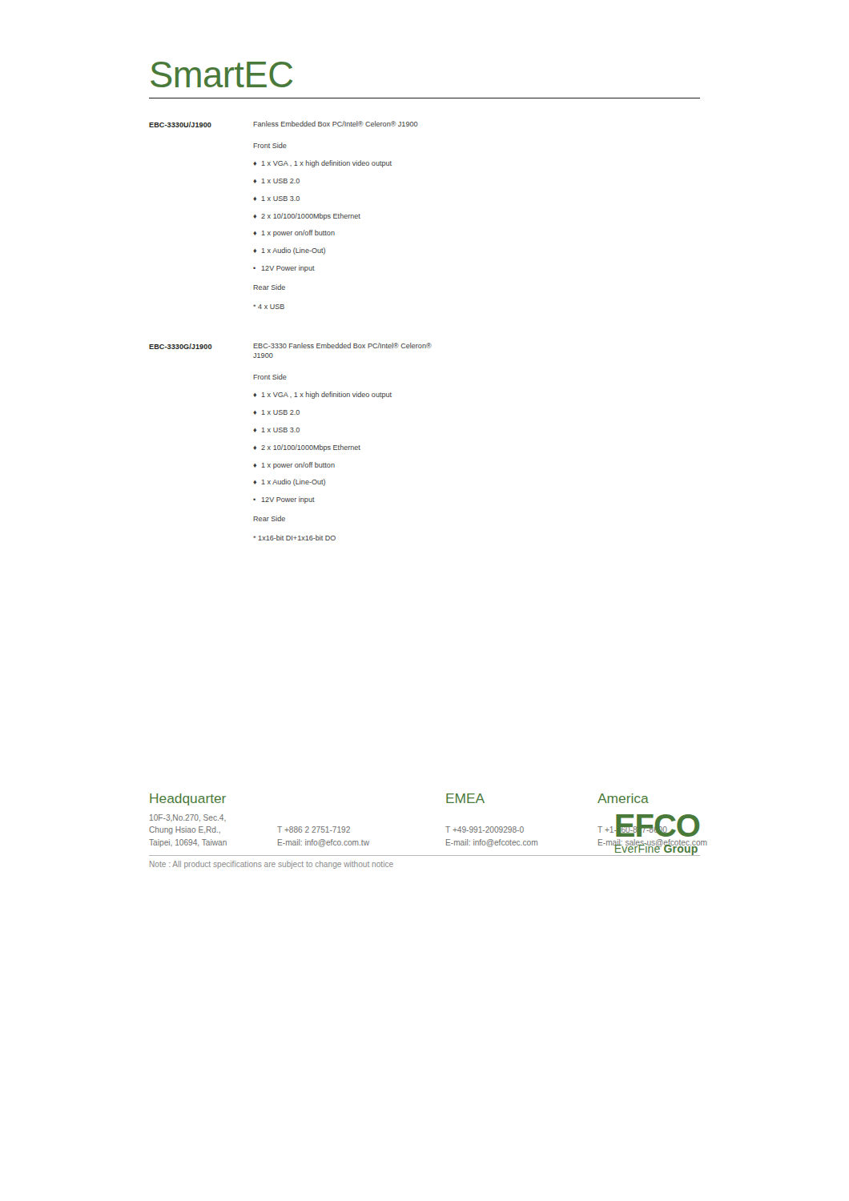SmartEC
EBC-3330U/J1900
Fanless Embedded Box PC/Intel® Celeron® J1900
Front Side
♦1 x VGA , 1 x high definition video output
♦1 x USB 2.0
♦1 x USB 3.0
♦2 x 10/100/1000Mbps Ethernet
♦1 x power on/off button
♦1 x Audio (Line-Out)
•12V Power input
Rear Side
* 4 x USB
EBC-3330G/J1900
EBC-3330 Fanless Embedded Box PC/Intel® Celeron®
J1900
Front Side
♦1 x VGA , 1 x high definition video output
♦1 x USB 2.0
♦1 x USB 3.0
♦2 x 10/100/1000Mbps Ethernet
♦1 x power on/off button
♦1 x Audio (Line-Out)
•12V Power input
Rear Side
* 1x16-bit DI+1x16-bit DO
Headquarter
10F-3,No.270, Sec.4,
Chung Hsiao E,Rd.,
Taipei, 10694, Taiwan
T +886 2 2751-7192
E-mail: info@efco.com.tw
EMEA
T +49-991-2009298-0
E-mail: info@efcotec.com
America
T +1-760-827-8600
E-mail: sales-us@efcotec.com
Note : All product specifications are subject to change without notice
EFCO
EverFine Group